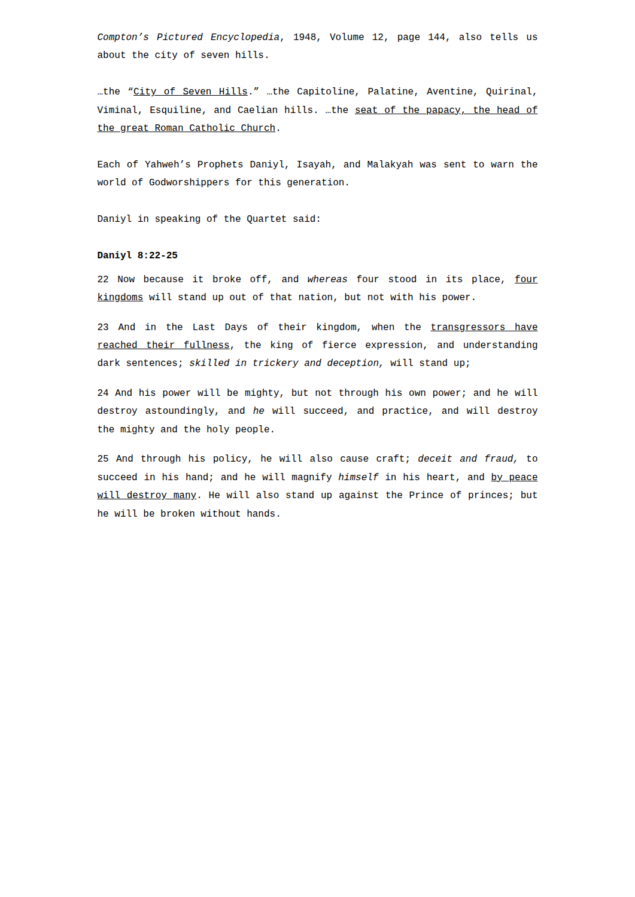Compton’s Pictured Encyclopedia, 1948, Volume 12, page 144, also tells us about the city of seven hills.
…the “City of Seven Hills.” …the Capitoline, Palatine, Aventine, Quirinal, Viminal, Esquiline, and Caelian hills. …the seat of the papacy, the head of the great Roman Catholic Church.
Each of Yahweh’s Prophets Daniyl, Isayah, and Malakyah was sent to warn the world of Godworshippers for this generation.
Daniyl in speaking of the Quartet said:
Daniyl 8:22-25
22 Now because it broke off, and whereas four stood in its place, four kingdoms will stand up out of that nation, but not with his power.
23 And in the Last Days of their kingdom, when the transgressors have reached their fullness, the king of fierce expression, and understanding dark sentences; skilled in trickery and deception, will stand up;
24 And his power will be mighty, but not through his own power; and he will destroy astoundingly, and he will succeed, and practice, and will destroy the mighty and the holy people.
25 And through his policy, he will also cause craft; deceit and fraud, to succeed in his hand; and he will magnify himself in his heart, and by peace will destroy many. He will also stand up against the Prince of princes; but he will be broken without hands.